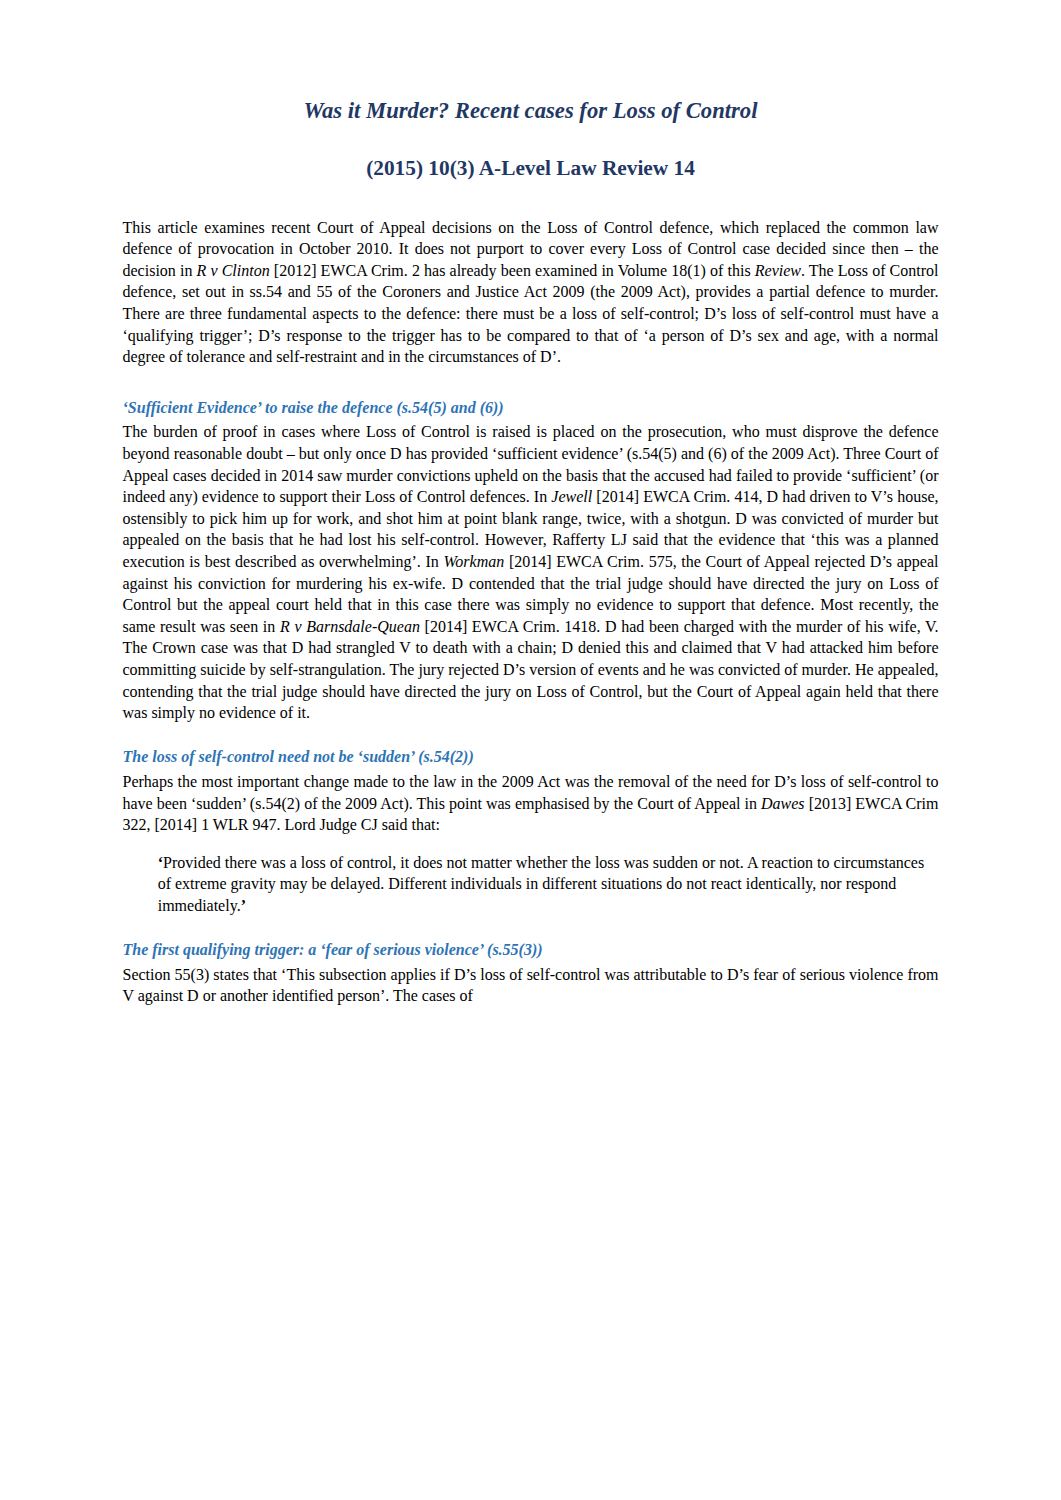Was it Murder? Recent cases for Loss of Control
(2015) 10(3) A-Level Law Review 14
This article examines recent Court of Appeal decisions on the Loss of Control defence, which replaced the common law defence of provocation in October 2010. It does not purport to cover every Loss of Control case decided since then – the decision in R v Clinton [2012] EWCA Crim. 2 has already been examined in Volume 18(1) of this Review. The Loss of Control defence, set out in ss.54 and 55 of the Coroners and Justice Act 2009 (the 2009 Act), provides a partial defence to murder. There are three fundamental aspects to the defence: there must be a loss of self-control; D’s loss of self-control must have a ‘qualifying trigger’; D’s response to the trigger has to be compared to that of ‘a person of D’s sex and age, with a normal degree of tolerance and self-restraint and in the circumstances of D’.
‘Sufficient Evidence’ to raise the defence (s.54(5) and (6))
The burden of proof in cases where Loss of Control is raised is placed on the prosecution, who must disprove the defence beyond reasonable doubt – but only once D has provided ‘sufficient evidence’ (s.54(5) and (6) of the 2009 Act). Three Court of Appeal cases decided in 2014 saw murder convictions upheld on the basis that the accused had failed to provide ‘sufficient’ (or indeed any) evidence to support their Loss of Control defences. In Jewell [2014] EWCA Crim. 414, D had driven to V’s house, ostensibly to pick him up for work, and shot him at point blank range, twice, with a shotgun. D was convicted of murder but appealed on the basis that he had lost his self-control. However, Rafferty LJ said that the evidence that ‘this was a planned execution is best described as overwhelming’. In Workman [2014] EWCA Crim. 575, the Court of Appeal rejected D’s appeal against his conviction for murdering his ex-wife. D contended that the trial judge should have directed the jury on Loss of Control but the appeal court held that in this case there was simply no evidence to support that defence. Most recently, the same result was seen in R v Barnsdale-Quean [2014] EWCA Crim. 1418. D had been charged with the murder of his wife, V. The Crown case was that D had strangled V to death with a chain; D denied this and claimed that V had attacked him before committing suicide by self-strangulation. The jury rejected D’s version of events and he was convicted of murder. He appealed, contending that the trial judge should have directed the jury on Loss of Control, but the Court of Appeal again held that there was simply no evidence of it.
The loss of self-control need not be ‘sudden’ (s.54(2))
Perhaps the most important change made to the law in the 2009 Act was the removal of the need for D’s loss of self-control to have been ‘sudden’ (s.54(2) of the 2009 Act). This point was emphasised by the Court of Appeal in Dawes [2013] EWCA Crim 322, [2014] 1 WLR 947. Lord Judge CJ said that:
‘Provided there was a loss of control, it does not matter whether the loss was sudden or not. A reaction to circumstances of extreme gravity may be delayed. Different individuals in different situations do not react identically, nor respond immediately.’
The first qualifying trigger: a ‘fear of serious violence’ (s.55(3))
Section 55(3) states that ‘This subsection applies if D’s loss of self-control was attributable to D’s fear of serious violence from V against D or another identified person’. The cases of